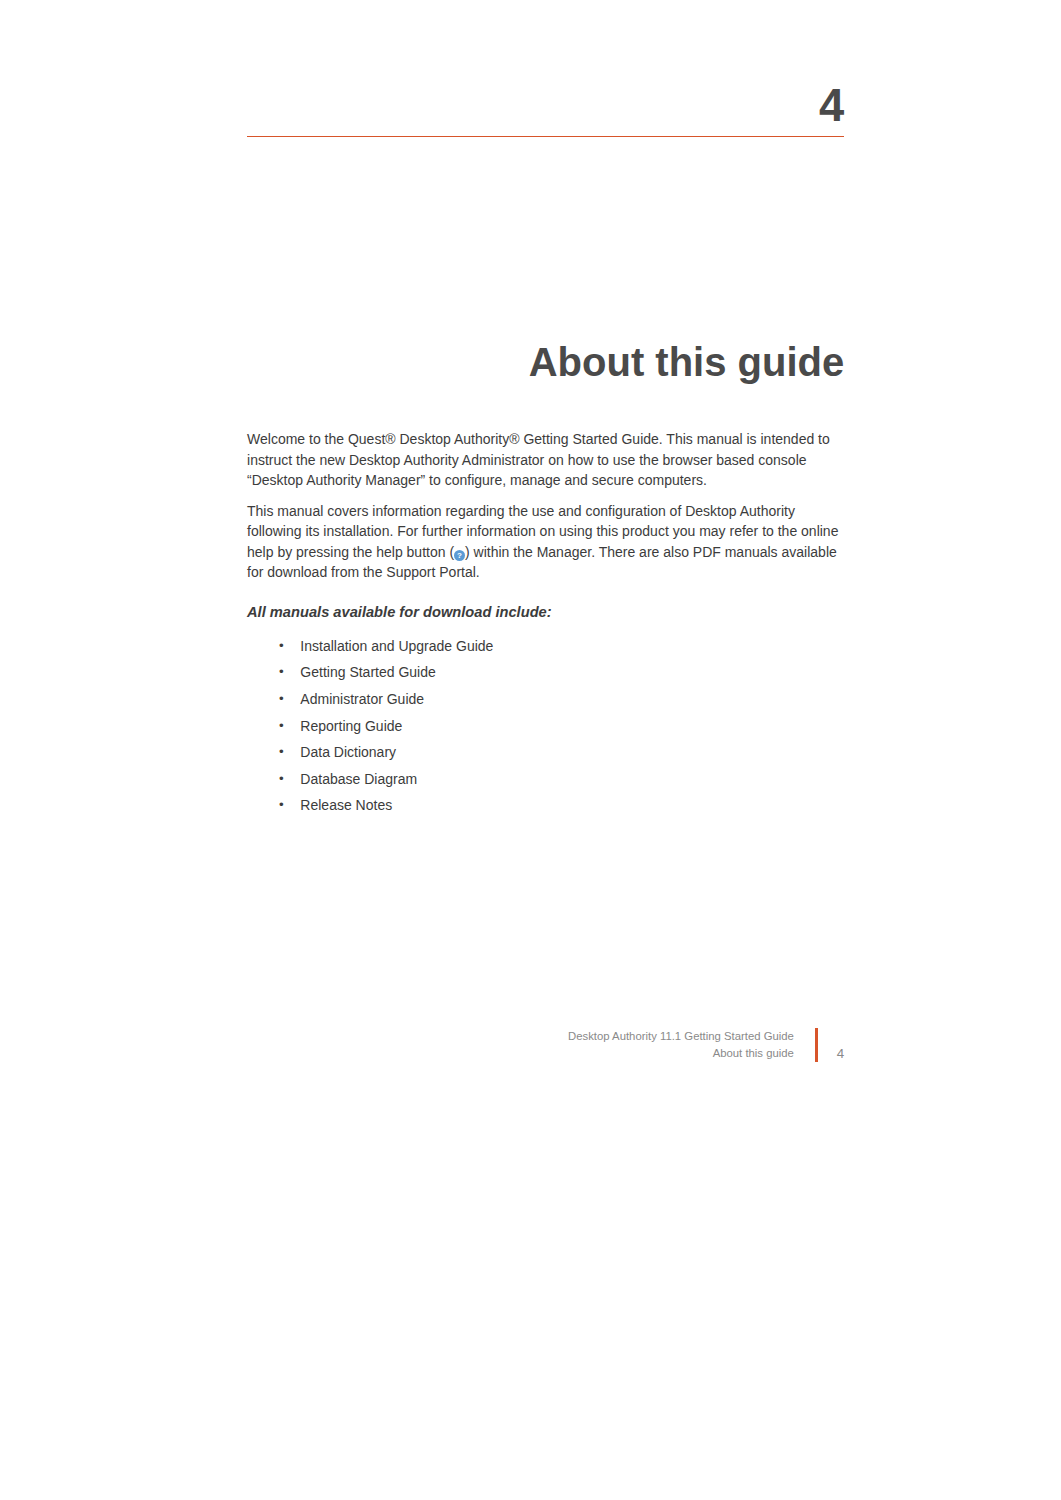4
About this guide
Welcome to the Quest® Desktop Authority® Getting Started Guide. This manual is intended to instruct the new Desktop Authority Administrator on how to use the browser based console “Desktop Authority Manager” to configure, manage and secure computers.
This manual covers information regarding the use and configuration of Desktop Authority following its installation. For further information on using this product you may refer to the online help by pressing the help button (?) within the Manager. There are also PDF manuals available for download from the Support Portal.
All manuals available for download include:
Installation and Upgrade Guide
Getting Started Guide
Administrator Guide
Reporting Guide
Data Dictionary
Database Diagram
Release Notes
Desktop Authority 11.1 Getting Started Guide
About this guide
4